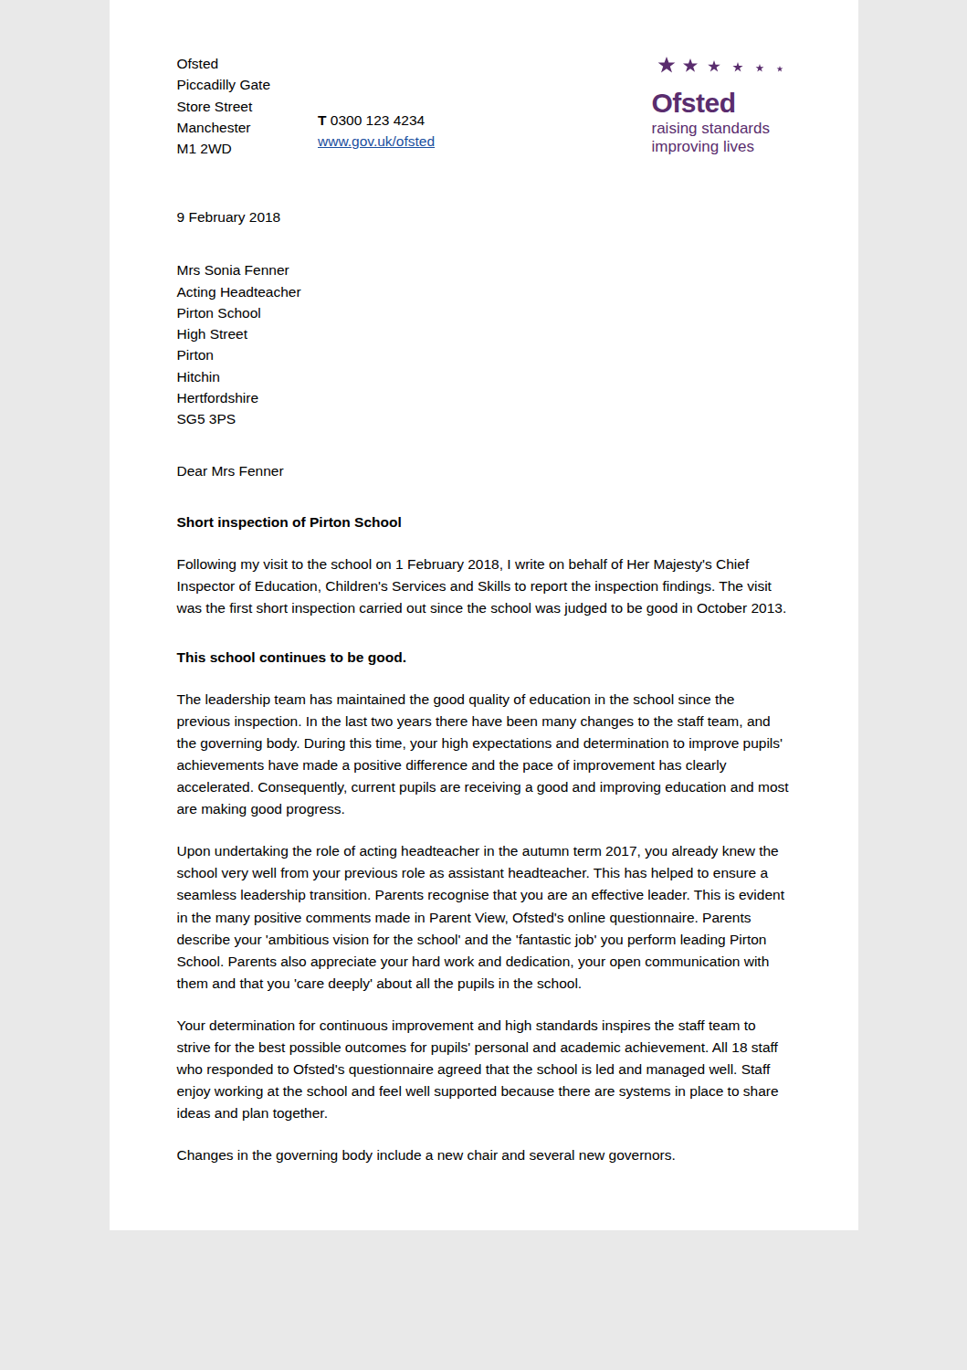Ofsted
Piccadilly Gate
Store Street
Manchester
M1 2WD
T 0300 123 4234
www.gov.uk/ofsted
Ofsted
raising standards
improving lives
9 February 2018
Mrs Sonia Fenner
Acting Headteacher
Pirton School
High Street
Pirton
Hitchin
Hertfordshire
SG5 3PS
Dear Mrs Fenner
Short inspection of Pirton School
Following my visit to the school on 1 February 2018, I write on behalf of Her Majesty's Chief Inspector of Education, Children's Services and Skills to report the inspection findings. The visit was the first short inspection carried out since the school was judged to be good in October 2013.
This school continues to be good.
The leadership team has maintained the good quality of education in the school since the previous inspection. In the last two years there have been many changes to the staff team, and the governing body. During this time, your high expectations and determination to improve pupils' achievements have made a positive difference and the pace of improvement has clearly accelerated. Consequently, current pupils are receiving a good and improving education and most are making good progress.
Upon undertaking the role of acting headteacher in the autumn term 2017, you already knew the school very well from your previous role as assistant headteacher. This has helped to ensure a seamless leadership transition. Parents recognise that you are an effective leader. This is evident in the many positive comments made in Parent View, Ofsted's online questionnaire. Parents describe your 'ambitious vision for the school' and the 'fantastic job' you perform leading Pirton School. Parents also appreciate your hard work and dedication, your open communication with them and that you 'care deeply' about all the pupils in the school.
Your determination for continuous improvement and high standards inspires the staff team to strive for the best possible outcomes for pupils' personal and academic achievement. All 18 staff who responded to Ofsted's questionnaire agreed that the school is led and managed well. Staff enjoy working at the school and feel well supported because there are systems in place to share ideas and plan together.
Changes in the governing body include a new chair and several new governors.